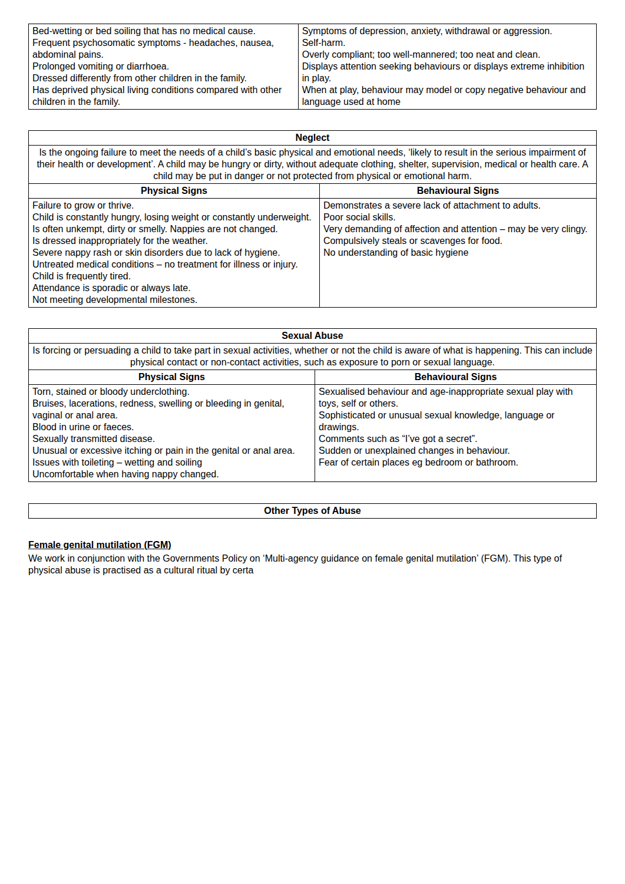| Bed-wetting or bed soiling that has no medical cause. Frequent psychosomatic symptoms - headaches, nausea, abdominal pains. Prolonged vomiting or diarrhoea. Dressed differently from other children in the family. Has deprived physical living conditions compared with other children in the family. | Symptoms of depression, anxiety, withdrawal or aggression. Self-harm. Overly compliant; too well-mannered; too neat and clean. Displays attention seeking behaviours or displays extreme inhibition in play. When at play, behaviour may model or copy negative behaviour and language used at home |
| Neglect |
| Is the ongoing failure to meet the needs of a child’s basic physical and emotional needs, ‘likely to result in the serious impairment of their health or development’. A child may be hungry or dirty, without adequate clothing, shelter, supervision, medical or health care. A child may be put in danger or not protected from physical or emotional harm. |
| Physical Signs | Behavioural Signs |
| Failure to grow or thrive. Child is constantly hungry, losing weight or constantly underweight. Is often unkempt, dirty or smelly. Nappies are not changed. Is dressed inappropriately for the weather. Severe nappy rash or skin disorders due to lack of hygiene. Untreated medical conditions – no treatment for illness or injury. Child is frequently tired. Attendance is sporadic or always late. Not meeting developmental milestones. | Demonstrates a severe lack of attachment to adults. Poor social skills. Very demanding of affection and attention – may be very clingy. Compulsively steals or scavenges for food. No understanding of basic hygiene |
| Sexual Abuse |
| Is forcing or persuading a child to take part in sexual activities, whether or not the child is aware of what is happening. This can include physical contact or non-contact activities, such as exposure to porn or sexual language. |
| Physical Signs | Behavioural Signs |
| Torn, stained or bloody underclothing. Bruises, lacerations, redness, swelling or bleeding in genital, vaginal or anal area. Blood in urine or faeces. Sexually transmitted disease. Unusual or excessive itching or pain in the genital or anal area. Issues with toileting – wetting and soiling Uncomfortable when having nappy changed. | Sexualised behaviour and age-inappropriate sexual play with toys, self or others. Sophisticated or unusual sexual knowledge, language or drawings. Comments such as “I’ve got a secret”. Sudden or unexplained changes in behaviour. Fear of certain places eg bedroom or bathroom. |
| Other Types of Abuse |
Female genital mutilation (FGM)
We work in conjunction with the Governments Policy on ‘Multi-agency guidance on female genital mutilation’ (FGM). This type of physical abuse is practised as a cultural ritual by certa